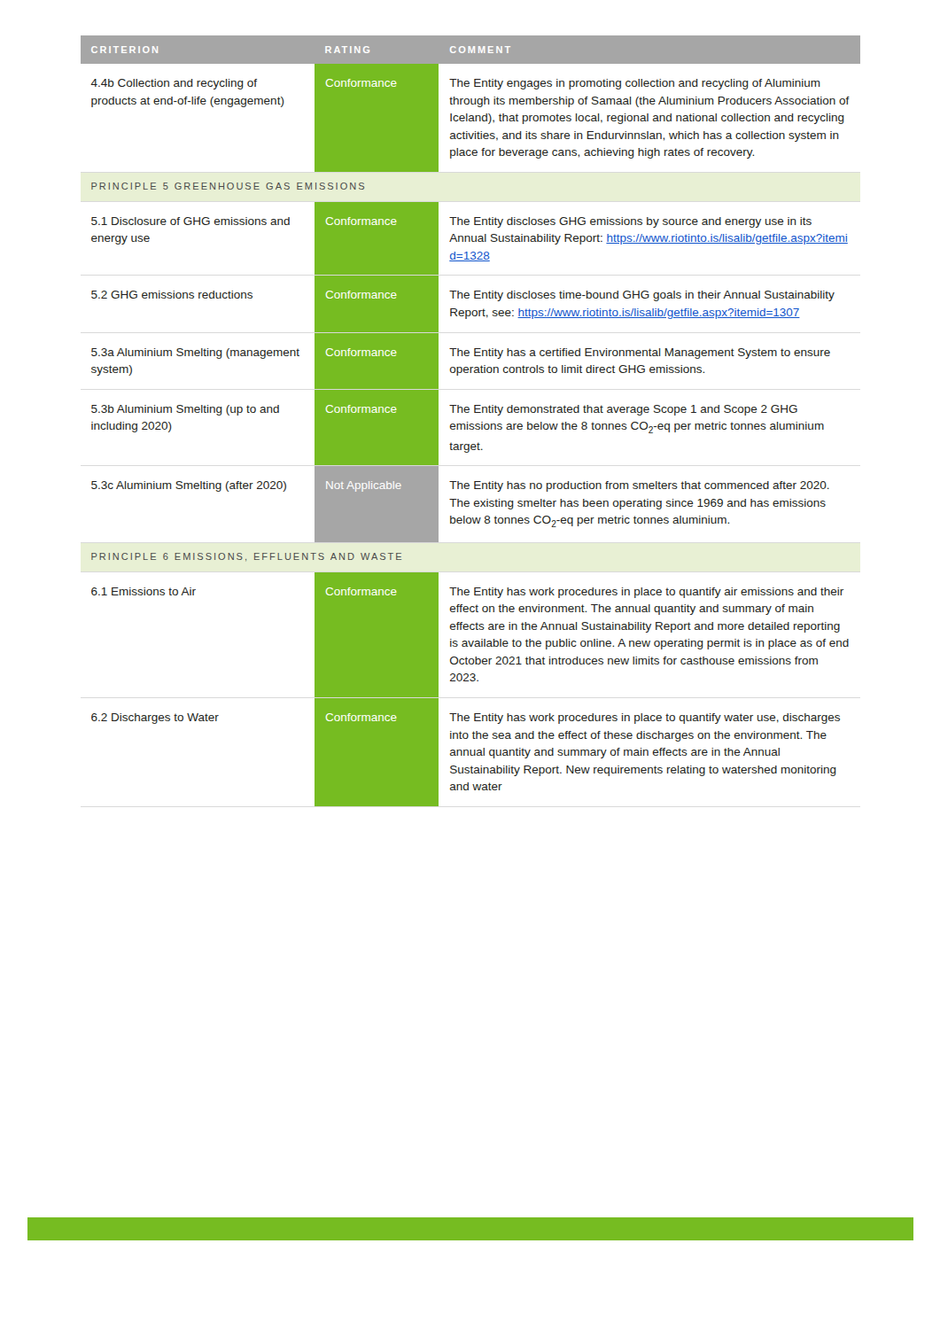| CRITERION | RATING | COMMENT |
| --- | --- | --- |
| 4.4b Collection and recycling of products at end-of-life (engagement) | Conformance | The Entity engages in promoting collection and recycling of Aluminium through its membership of Samaal (the Aluminium Producers Association of Iceland), that promotes local, regional and national collection and recycling activities, and its share in Endurvinnslan, which has a collection system in place for beverage cans, achieving high rates of recovery. |
| PRINCIPLE 5 GREENHOUSE GAS EMISSIONS |
| 5.1 Disclosure of GHG emissions and energy use | Conformance | The Entity discloses GHG emissions by source and energy use in its Annual Sustainability Report: https://www.riotinto.is/lisalib/getfile.aspx?itemid=1328 |
| 5.2 GHG emissions reductions | Conformance | The Entity discloses time-bound GHG goals in their Annual Sustainability Report, see: https://www.riotinto.is/lisalib/getfile.aspx?itemid=1307 |
| 5.3a Aluminium Smelting (management system) | Conformance | The Entity has a certified Environmental Management System to ensure operation controls to limit direct GHG emissions. |
| 5.3b Aluminium Smelting (up to and including 2020) | Conformance | The Entity demonstrated that average Scope 1 and Scope 2 GHG emissions are below the 8 tonnes CO 2 -eq per metric tonnes aluminium target. |
| 5.3c Aluminium Smelting (after 2020) | Not Applicable | The Entity has no production from smelters that commenced after 2020. The existing smelter has been operating since 1969 and has emissions below 8 tonnes CO 2 -eq per metric tonnes aluminium. |
| PRINCIPLE 6 EMISSIONS, EFFLUENTS AND WASTE |
| 6.1 Emissions to Air | Conformance | The Entity has work procedures in place to quantify air emissions and their effect on the environment. The annual quantity and summary of main effects are in the Annual Sustainability Report and more detailed reporting is available to the public online. A new operating permit is in place as of end October 2021 that introduces new limits for casthouse emissions from 2023. |
| 6.2 Discharges to Water | Conformance | The Entity has work procedures in place to quantify water use, discharges into the sea and the effect of these discharges on the environment. The annual quantity and summary of main effects are in the Annual Sustainability Report. New requirements relating to watershed monitoring and water |